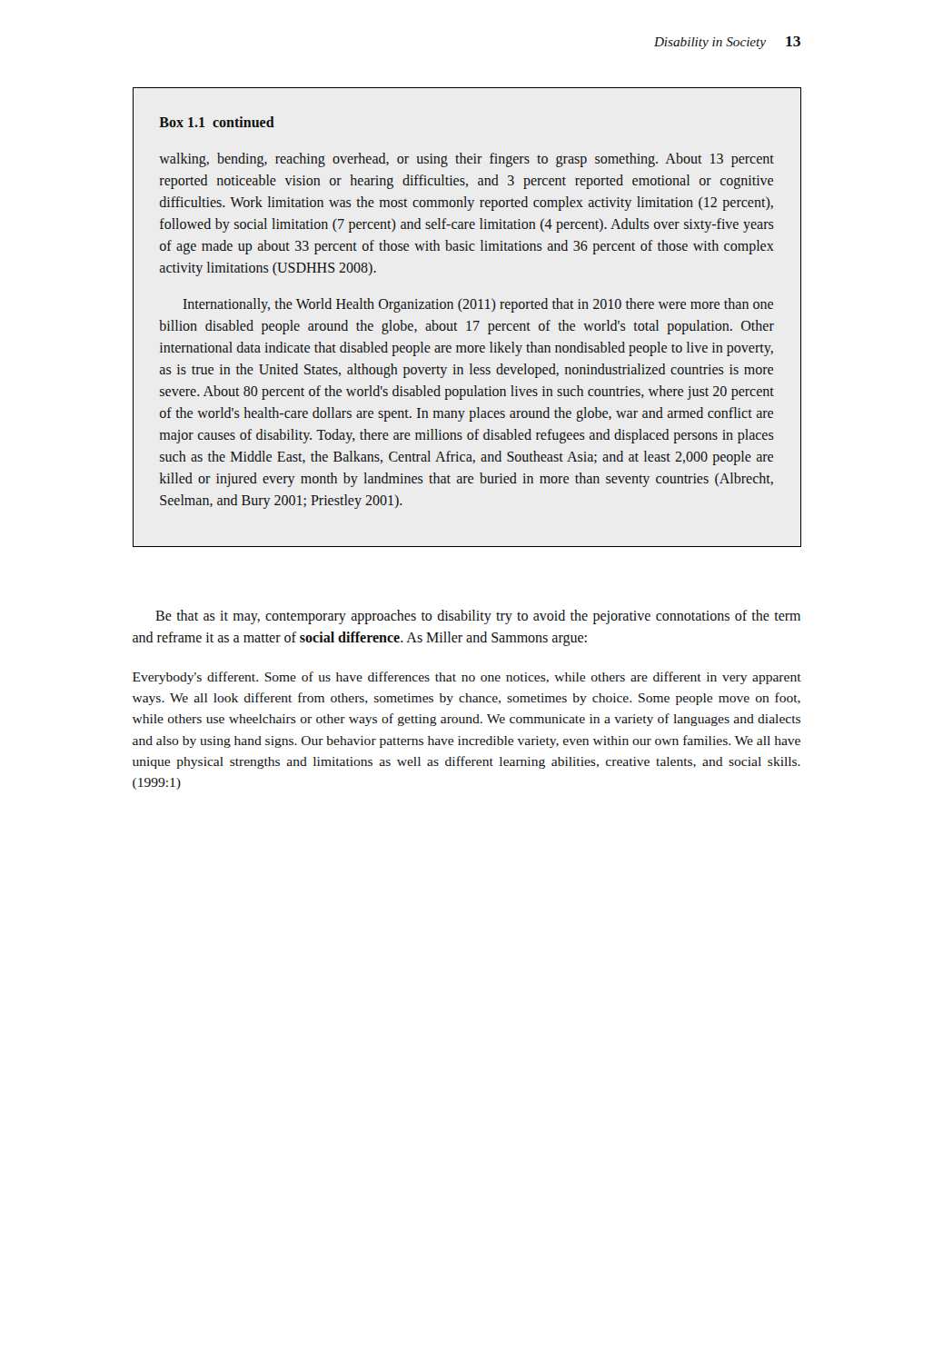Disability in Society 13
Box 1.1 continued
walking, bending, reaching overhead, or using their fingers to grasp something. About 13 percent reported noticeable vision or hearing difficulties, and 3 percent reported emotional or cognitive difficulties. Work limitation was the most commonly reported complex activity limitation (12 percent), followed by social limitation (7 percent) and self-care limitation (4 percent). Adults over sixty-five years of age made up about 33 percent of those with basic limitations and 36 percent of those with complex activity limitations (USDHHS 2008).
Internationally, the World Health Organization (2011) reported that in 2010 there were more than one billion disabled people around the globe, about 17 percent of the world's total population. Other international data indicate that disabled people are more likely than nondisabled people to live in poverty, as is true in the United States, although poverty in less developed, nonindustrialized countries is more severe. About 80 percent of the world's disabled population lives in such countries, where just 20 percent of the world's health-care dollars are spent. In many places around the globe, war and armed conflict are major causes of disability. Today, there are millions of disabled refugees and displaced persons in places such as the Middle East, the Balkans, Central Africa, and Southeast Asia; and at least 2,000 people are killed or injured every month by landmines that are buried in more than seventy countries (Albrecht, Seelman, and Bury 2001; Priestley 2001).
Be that as it may, contemporary approaches to disability try to avoid the pejorative connotations of the term and reframe it as a matter of social difference. As Miller and Sammons argue:
Everybody's different. Some of us have differences that no one notices, while others are different in very apparent ways. We all look different from others, sometimes by chance, sometimes by choice. Some people move on foot, while others use wheelchairs or other ways of getting around. We communicate in a variety of languages and dialects and also by using hand signs. Our behavior patterns have incredible variety, even within our own families. We all have unique physical strengths and limitations as well as different learning abilities, creative talents, and social skills. (1999:1)